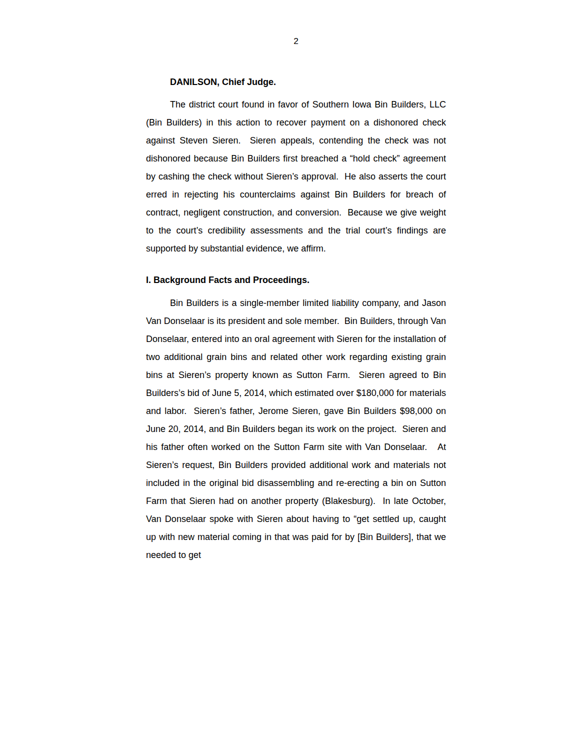2
DANILSON, Chief Judge.
The district court found in favor of Southern Iowa Bin Builders, LLC (Bin Builders) in this action to recover payment on a dishonored check against Steven Sieren. Sieren appeals, contending the check was not dishonored because Bin Builders first breached a “hold check” agreement by cashing the check without Sieren’s approval. He also asserts the court erred in rejecting his counterclaims against Bin Builders for breach of contract, negligent construction, and conversion. Because we give weight to the court’s credibility assessments and the trial court’s findings are supported by substantial evidence, we affirm.
I. Background Facts and Proceedings.
Bin Builders is a single-member limited liability company, and Jason Van Donselaar is its president and sole member. Bin Builders, through Van Donselaar, entered into an oral agreement with Sieren for the installation of two additional grain bins and related other work regarding existing grain bins at Sieren’s property known as Sutton Farm. Sieren agreed to Bin Builders’s bid of June 5, 2014, which estimated over $180,000 for materials and labor. Sieren’s father, Jerome Sieren, gave Bin Builders $98,000 on June 20, 2014, and Bin Builders began its work on the project. Sieren and his father often worked on the Sutton Farm site with Van Donselaar. At Sieren’s request, Bin Builders provided additional work and materials not included in the original bid disassembling and re-erecting a bin on Sutton Farm that Sieren had on another property (Blakesburg). In late October, Van Donselaar spoke with Sieren about having to “get settled up, caught up with new material coming in that was paid for by [Bin Builders], that we needed to get